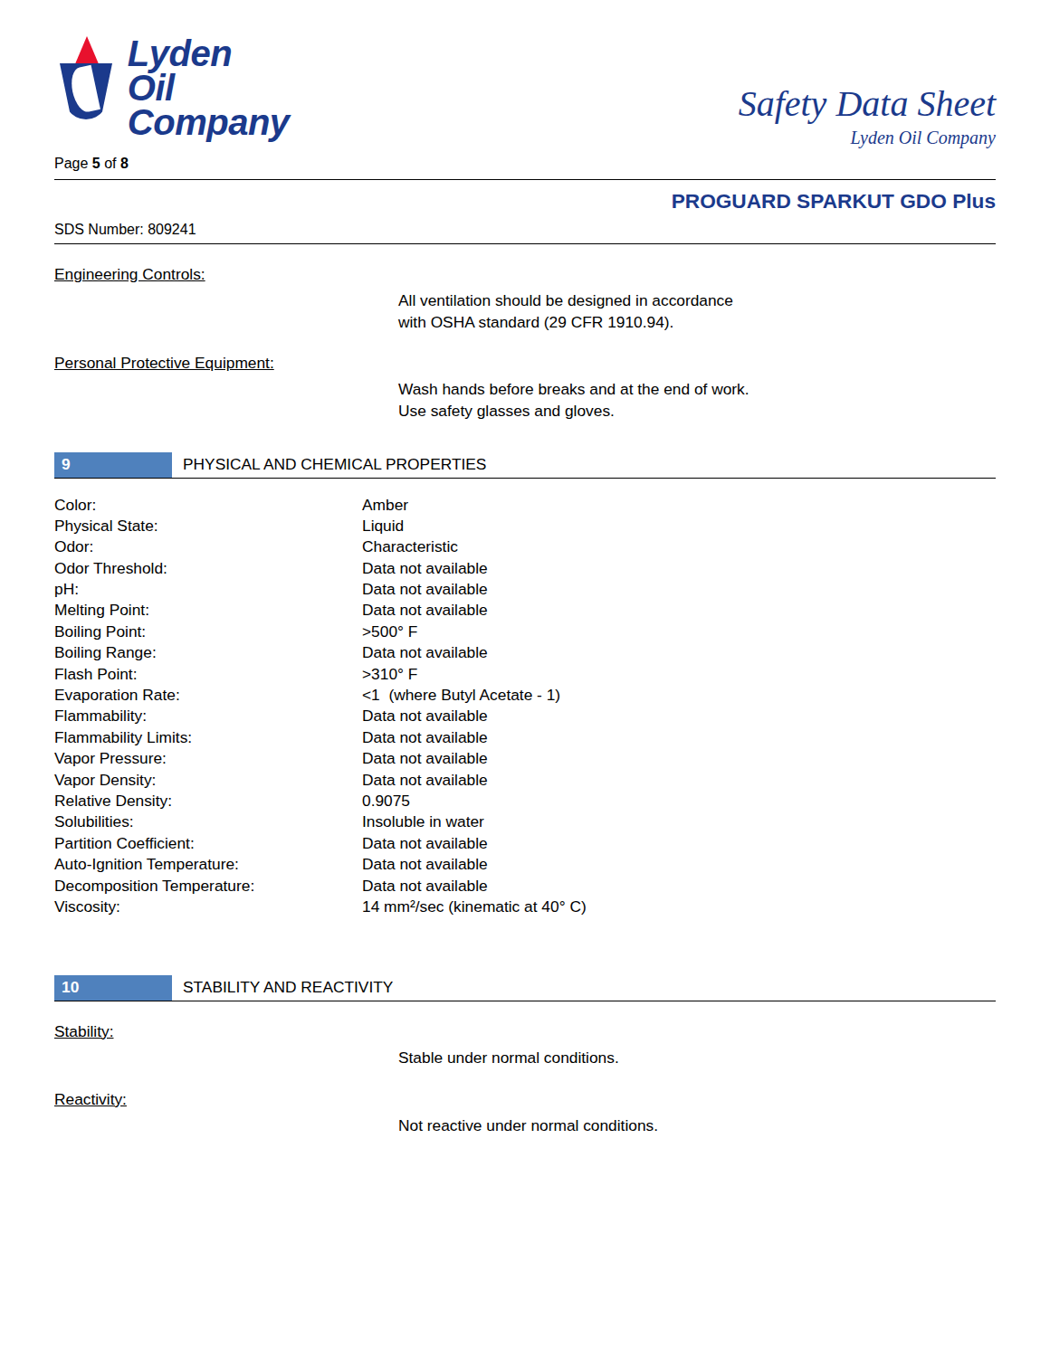Lyden
Oil
Company
Safety Data Sheet
Lyden Oil Company
Page 5 of 8
PROGUARD SPARKUT GDO Plus
SDS Number: 809241
Engineering Controls:
All ventilation should be designed in accordance
with OSHA standard (29 CFR 1910.94).
Personal Protective Equipment:
Wash hands before breaks and at the end of work.
Use safety glasses and gloves.
9
PHYSICAL AND CHEMICAL PROPERTIES
| Color: | Amber |
| Physical State: | Liquid |
| Odor: | Characteristic |
| Odor Threshold: | Data not available |
| pH: | Data not available |
| Melting Point: | Data not available |
| Boiling Point: | >500° F |
| Boiling Range: | Data not available |
| Flash Point: | >310° F |
| Evaporation Rate: | <1 (where Butyl Acetate - 1) |
| Flammability: | Data not available |
| Flammability Limits: | Data not available |
| Vapor Pressure: | Data not available |
| Vapor Density: | Data not available |
| Relative Density: | 0.9075 |
| Solubilities: | Insoluble in water |
| Partition Coefficient: | Data not available |
| Auto-Ignition Temperature: | Data not available |
| Decomposition Temperature: | Data not available |
| Viscosity: | 14 mm²/sec (kinematic at 40° C) |
10
STABILITY AND REACTIVITY
Stability:
Stable under normal conditions.
Reactivity:
Not reactive under normal conditions.